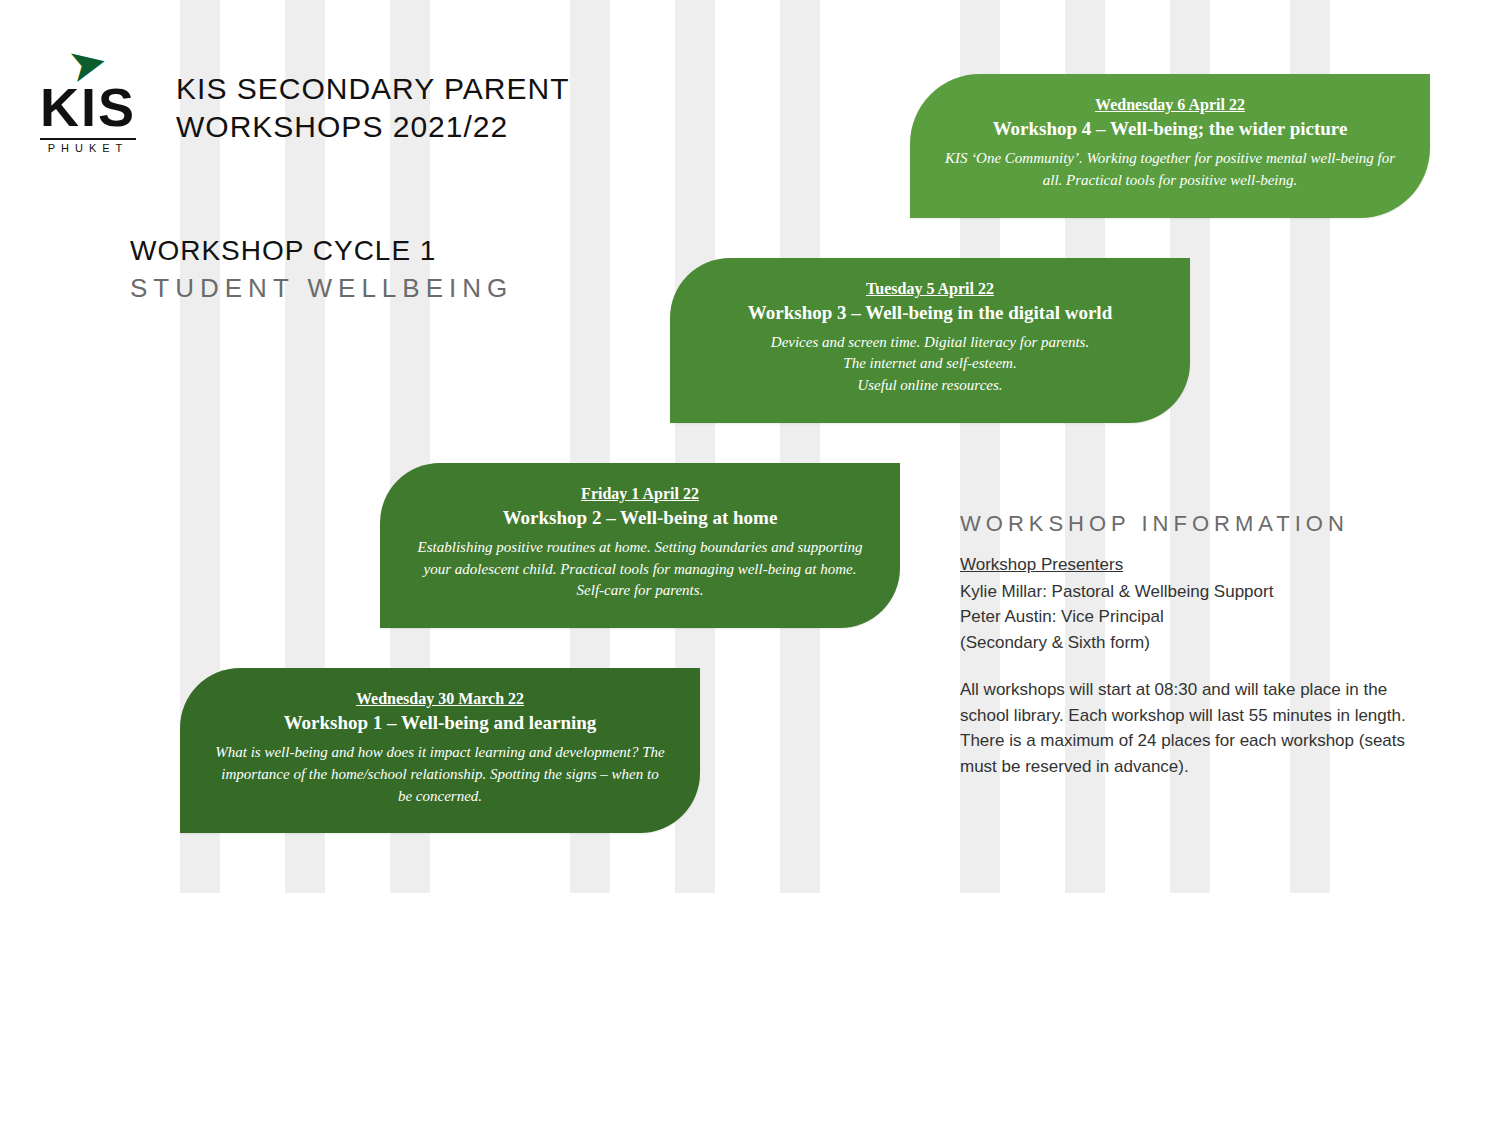➤
KIS
PHUKET
KIS SECONDARY PARENT
WORKSHOPS 2021/22
WORKSHOP CYCLE 1
STUDENT WELLBEING
Wednesday 6 April 22
Workshop 4 – Well-being; the wider picture
KIS ‘One Community’. Working together for positive mental well-being for all. Practical tools for positive well-being.
Tuesday 5 April 22
Workshop 3 – Well-being in the digital world
Devices and screen time. Digital literacy for parents.
The internet and self-esteem.
Useful online resources.
Friday 1 April 22
Workshop 2 – Well-being at home
Establishing positive routines at home. Setting boundaries and supporting your adolescent child. Practical tools for managing well-being at home. Self-care for parents.
Wednesday 30 March 22
Workshop 1 – Well-being and learning
What is well-being and how does it impact learning and development? The importance of the home/school relationship. Spotting the signs – when to be concerned.
WORKSHOP INFORMATION
Workshop Presenters
Kylie Millar: Pastoral & Wellbeing Support
Peter Austin: Vice Principal
(Secondary & Sixth form)
All workshops will start at 08:30 and will take place in the school library. Each workshop will last 55 minutes in length. There is a maximum of 24 places for each workshop (seats must be reserved in advance).